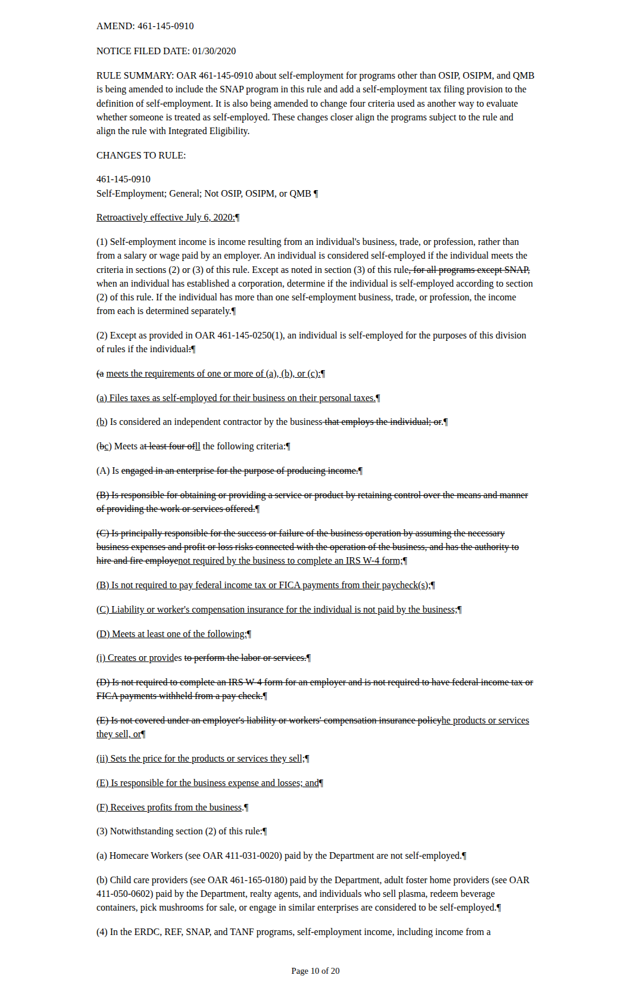AMEND: 461-145-0910
NOTICE FILED DATE: 01/30/2020
RULE SUMMARY: OAR 461-145-0910 about self-employment for programs other than OSIP, OSIPM, and QMB is being amended to include the SNAP program in this rule and add a self-employment tax filing provision to the definition of self-employment. It is also being amended to change four criteria used as another way to evaluate whether someone is treated as self-employed. These changes closer align the programs subject to the rule and align the rule with Integrated Eligibility.
CHANGES TO RULE:
461-145-0910
Self-Employment; General; Not OSIP, OSIPM, or QMB ¶
Retroactively effective July 6, 2020:¶
(1) Self-employment income is income resulting from an individual's business, trade, or profession, rather than from a salary or wage paid by an employer. An individual is considered self-employed if the individual meets the criteria in sections (2) or (3) of this rule. Except as noted in section (3) of this rule, for all programs except SNAP, when an individual has established a corporation, determine if the individual is self-employed according to section (2) of this rule. If the individual has more than one self-employment business, trade, or profession, the income from each is determined separately.¶
(2) Except as provided in OAR 461-145-0250(1), an individual is self-employed for the purposes of this division of rules if the individual:¶
(a meets the requirements of one or more of (a), (b), or (c):¶
(a) Files taxes as self-employed for their business on their personal taxes.¶
(b) Is considered an independent contractor by the business that employs the individual; or.¶
(bc) Meets at least four ofll the following criteria:¶
(A) Is engaged in an enterprise for the purpose of producing income.¶
(B) Is responsible for obtaining or providing a service or product by retaining control over the means and manner of providing the work or services offered.¶
(C) Is principally responsible for the success or failure of the business operation by assuming the necessary business expenses and profit or loss risks connected with the operation of the business, and has the authority to hire and fire employenot required by the business to complete an IRS W-4 form;¶
(B) Is not required to pay federal income tax or FICA payments from their paycheck(s);¶
(C) Liability or worker's compensation insurance for the individual is not paid by the business;¶
(D) Meets at least one of the following:¶
(i) Creates or provides to perform the labor or services.¶
(D) Is not required to complete an IRS W-4 form for an employer and is not required to have federal income tax or FICA payments withheld from a pay check.¶
(E) Is not covered under an employer's liability or workers' compensation insurance policyhe products or services they sell, or¶
(ii) Sets the price for the products or services they sell;¶
(E) Is responsible for the business expense and losses; and¶
(F) Receives profits from the business.¶
(3) Notwithstanding section (2) of this rule:¶
(a) Homecare Workers (see OAR 411-031-0020) paid by the Department are not self-employed.¶
(b) Child care providers (see OAR 461-165-0180) paid by the Department, adult foster home providers (see OAR 411-050-0602) paid by the Department, realty agents, and individuals who sell plasma, redeem beverage containers, pick mushrooms for sale, or engage in similar enterprises are considered to be self-employed.¶
(4) In the ERDC, REF, SNAP, and TANF programs, self-employment income, including income from a
Page 10 of 20